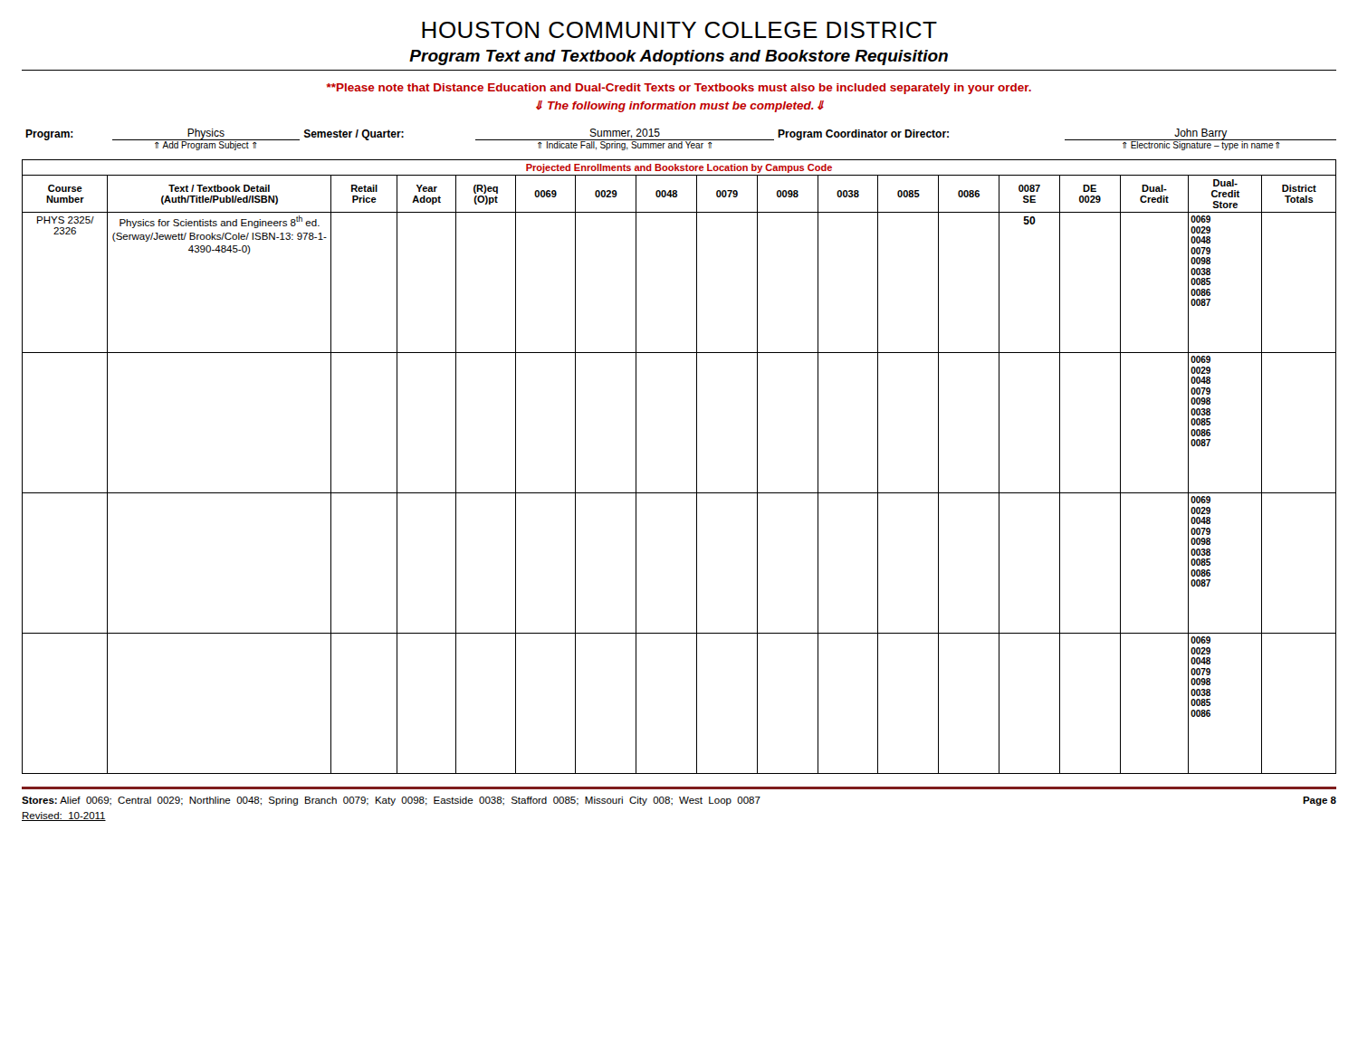HOUSTON COMMUNITY COLLEGE DISTRICT
Program Text and Textbook Adoptions and Bookstore Requisition
**Please note that Distance Education and Dual-Credit Texts or Textbooks must also be included separately in your order. ⇓ The following information must be completed.⇓
| Program: | Physics | Semester / Quarter: | Summer, 2015 | Program Coordinator or Director: | John Barry |
| | ⇑ Add Program Subject ⇑ | | ⇑ Indicate Fall, Spring, Summer and Year ⇑ | | ⇑ Electronic Signature – type in name⇑ |
| Projected Enrollments and Bookstore Location by Campus Code |
| --- |
| Course Number | Text / Textbook Detail (Auth/Title/Publ/ed/ISBN) | Retail Price | Year Adopt | (R)eq (O)pt | 0069 | 0029 | 0048 | 0079 | 0098 | 0038 | 0085 | 0086 | 0087 SE | DE 0029 | Dual- Credit | Dual- Credit Store | District Totals |
| PHYS 2325/ 2326 | Physics for Scientists and Engineers 8 th ed. (Serway/Jewett/ Brooks/Cole/ ISBN-13: 978-1-4390-4845-0) | | | | | | | | | | | | 50 | | | 0069 0029 0048 0079 0098 0038 0085 0086 0087 | |
| | | | | | | | | | | | | | | | | 0069 0029 0048 0079 0098 0038 0085 0086 0087 | |
| | | | | | | | | | | | | | | | | 0069 0029 0048 0079 0098 0038 0085 0086 0087 | |
| | | | | | | | | | | | | | | | | 0069 0029 0048 0079 0098 0038 0085 0086 | |
Page 8 Stores: Alief 0069; Central 0029; Northline 0048; Spring Branch 0079; Katy 0098; Eastside 0038; Stafford 0085; Missouri City 008; West Loop 0087
Revised: 10-2011